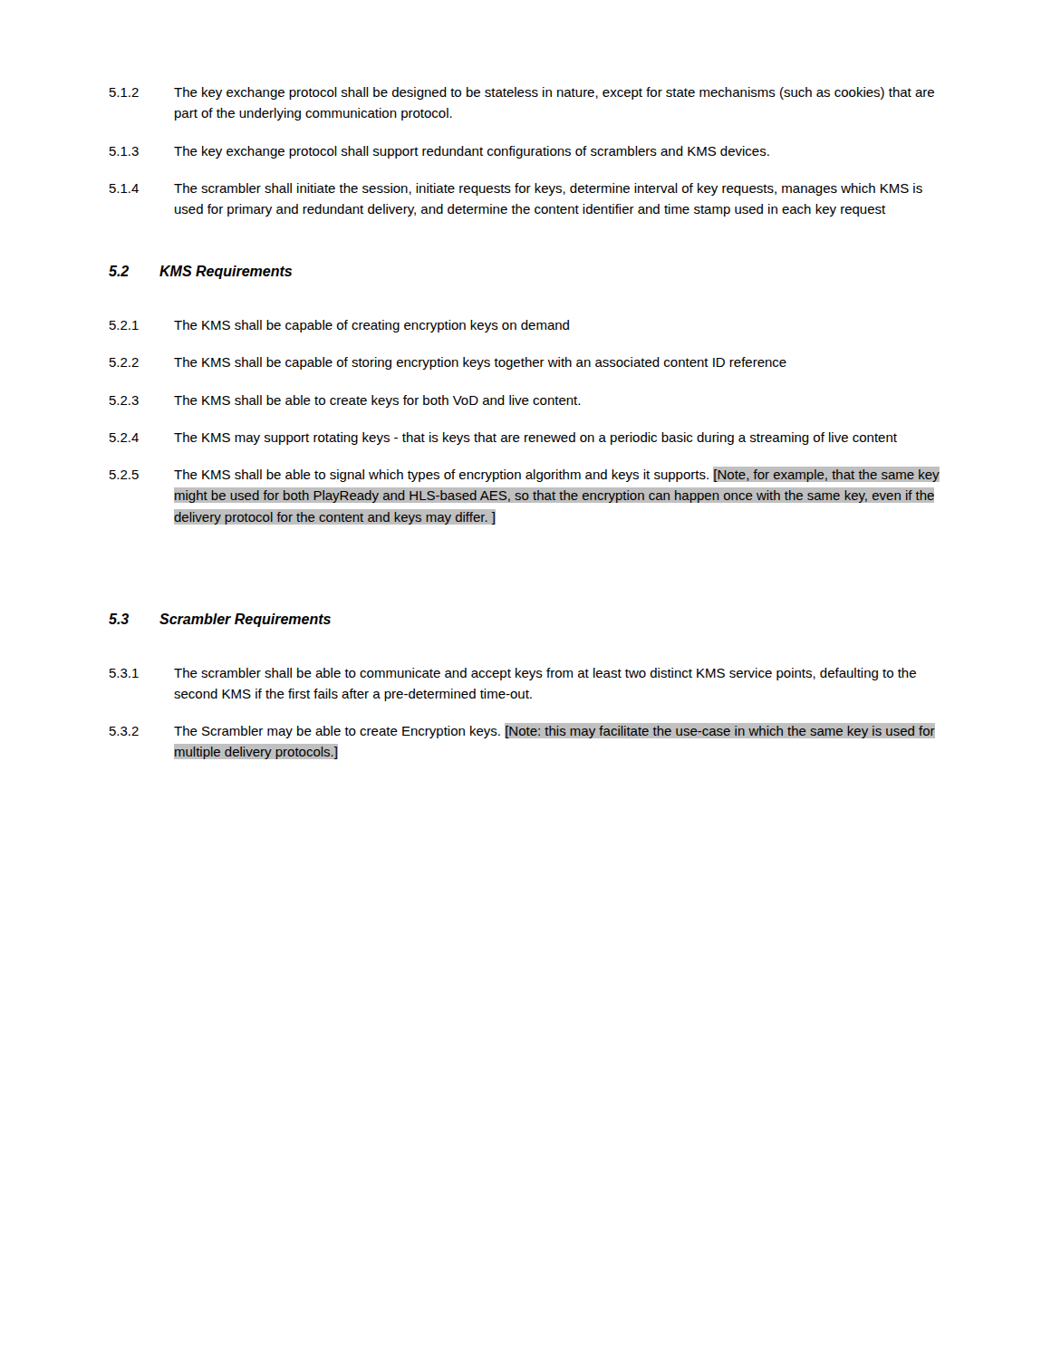5.1.2
The key exchange protocol shall be designed to be stateless in nature, except for state mechanisms (such as cookies) that are part of the underlying communication protocol.
5.1.3
The key exchange protocol shall support redundant configurations of scramblers and KMS devices.
5.1.4
The scrambler shall initiate the session, initiate requests for keys, determine interval of key requests, manages which KMS is used for primary and redundant delivery, and determine the content identifier and time stamp used in each key request
5.2 KMS Requirements
5.2.1
The KMS shall be capable of creating encryption keys on demand
5.2.2
The KMS shall be capable of storing encryption keys together with an associated content ID reference
5.2.3
The KMS shall be able to create keys for both VoD and live content.
5.2.4
The KMS may support rotating keys - that is keys that are renewed on a periodic basic during a streaming of live content
5.2.5
The KMS shall be able to signal which types of encryption algorithm and keys it supports. [Note, for example, that the same key might be used for both PlayReady and HLS-based AES, so that the encryption can happen once with the same key, even if the delivery protocol for the content and keys may differ. ]
5.3 Scrambler Requirements
5.3.1
The scrambler shall be able to communicate and accept keys from at least two distinct KMS service points, defaulting to the second KMS if the first fails after a pre-determined time-out.
5.3.2
The Scrambler may be able to create Encryption keys. [Note: this may facilitate the use-case in which the same key is used for multiple delivery protocols.]